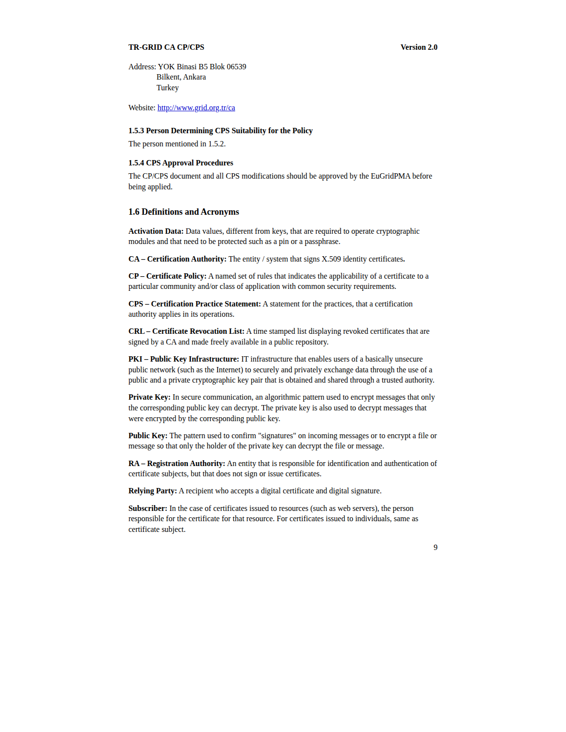TR-GRID CA CP/CPS
Version 2.0
Address: YOK Binasi B5 Blok 06539 Bilkent, Ankara Turkey
Website: http://www.grid.org.tr/ca
1.5.3 Person Determining CPS Suitability for the Policy
The person mentioned in 1.5.2.
1.5.4 CPS Approval Procedures
The CP/CPS document and all CPS modifications should be approved by the EuGridPMA before being applied.
1.6 Definitions and Acronyms
Activation Data: Data values, different from keys, that are required to operate cryptographic modules and that need to be protected such as a pin or a passphrase.
CA – Certification Authority: The entity / system that signs X.509 identity certificates.
CP – Certificate Policy: A named set of rules that indicates the applicability of a certificate to a particular community and/or class of application with common security requirements.
CPS – Certification Practice Statement: A statement for the practices, that a certification authority applies in its operations.
CRL – Certificate Revocation List: A time stamped list displaying revoked certificates that are signed by a CA and made freely available in a public repository.
PKI – Public Key Infrastructure: IT infrastructure that enables users of a basically unsecure public network (such as the Internet) to securely and privately exchange data through the use of a public and a private cryptographic key pair that is obtained and shared through a trusted authority.
Private Key: In secure communication, an algorithmic pattern used to encrypt messages that only the corresponding public key can decrypt. The private key is also used to decrypt messages that were encrypted by the corresponding public key.
Public Key: The pattern used to confirm "signatures" on incoming messages or to encrypt a file or message so that only the holder of the private key can decrypt the file or message.
RA – Registration Authority: An entity that is responsible for identification and authentication of certificate subjects, but that does not sign or issue certificates.
Relying Party: A recipient who accepts a digital certificate and digital signature.
Subscriber: In the case of certificates issued to resources (such as web servers), the person responsible for the certificate for that resource. For certificates issued to individuals, same as certificate subject.
9